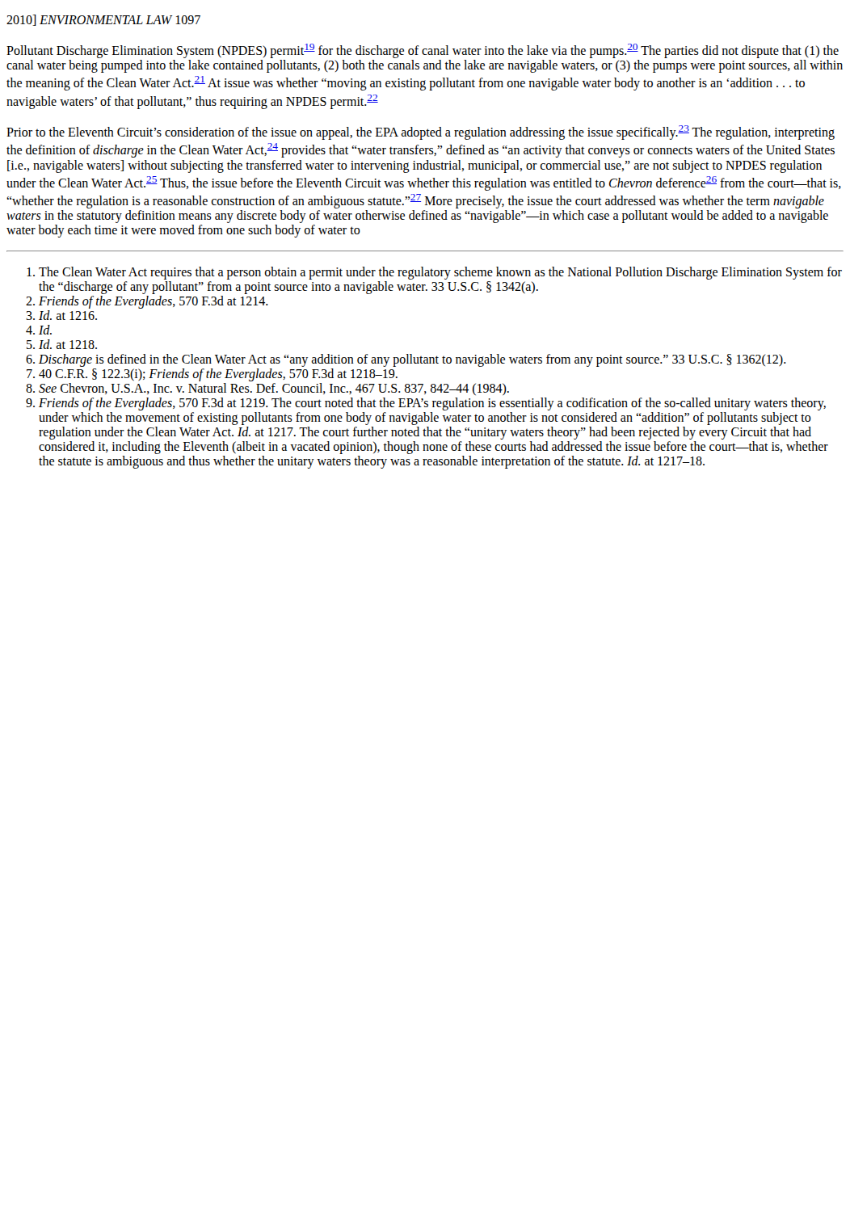2010] ENVIRONMENTAL LAW 1097
Pollutant Discharge Elimination System (NPDES) permit19 for the discharge of canal water into the lake via the pumps.20 The parties did not dispute that (1) the canal water being pumped into the lake contained pollutants, (2) both the canals and the lake are navigable waters, or (3) the pumps were point sources, all within the meaning of the Clean Water Act.21 At issue was whether “moving an existing pollutant from one navigable water body to another is an ‘addition . . . to navigable waters’ of that pollutant,” thus requiring an NPDES permit.22
Prior to the Eleventh Circuit’s consideration of the issue on appeal, the EPA adopted a regulation addressing the issue specifically.23 The regulation, interpreting the definition of discharge in the Clean Water Act,24 provides that “water transfers,” defined as “an activity that conveys or connects waters of the United States [i.e., navigable waters] without subjecting the transferred water to intervening industrial, municipal, or commercial use,” are not subject to NPDES regulation under the Clean Water Act.25 Thus, the issue before the Eleventh Circuit was whether this regulation was entitled to Chevron deference26 from the court—that is, “whether the regulation is a reasonable construction of an ambiguous statute.”27 More precisely, the issue the court addressed was whether the term navigable waters in the statutory definition means any discrete body of water otherwise defined as “navigable”—in which case a pollutant would be added to a navigable water body each time it were moved from one such body of water to
The Clean Water Act requires that a person obtain a permit under the regulatory scheme known as the National Pollution Discharge Elimination System for the “discharge of any pollutant” from a point source into a navigable water. 33 U.S.C. § 1342(a).
Friends of the Everglades, 570 F.3d at 1214.
Id. at 1216.
Id.
Id. at 1218.
Discharge is defined in the Clean Water Act as “any addition of any pollutant to navigable waters from any point source.” 33 U.S.C. § 1362(12).
40 C.F.R. § 122.3(i); Friends of the Everglades, 570 F.3d at 1218–19.
See Chevron, U.S.A., Inc. v. Natural Res. Def. Council, Inc., 467 U.S. 837, 842–44 (1984).
Friends of the Everglades, 570 F.3d at 1219. The court noted that the EPA’s regulation is essentially a codification of the so-called unitary waters theory, under which the movement of existing pollutants from one body of navigable water to another is not considered an “addition” of pollutants subject to regulation under the Clean Water Act. Id. at 1217. The court further noted that the “unitary waters theory” had been rejected by every Circuit that had considered it, including the Eleventh (albeit in a vacated opinion), though none of these courts had addressed the issue before the court—that is, whether the statute is ambiguous and thus whether the unitary waters theory was a reasonable interpretation of the statute. Id. at 1217–18.